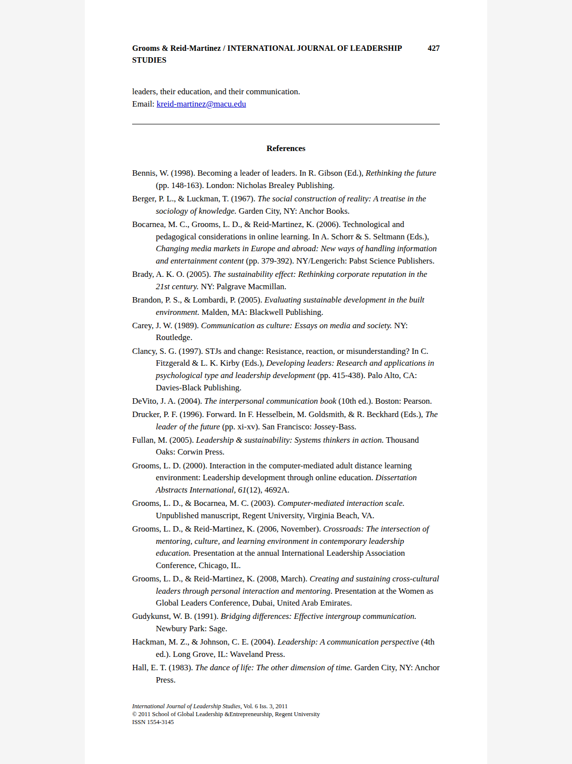Grooms & Reid-Martinez / INTERNATIONAL JOURNAL OF LEADERSHIP STUDIES 427
leaders, their education, and their communication.
Email: kreid-martinez@macu.edu
References
Bennis, W. (1998). Becoming a leader of leaders. In R. Gibson (Ed.), Rethinking the future (pp. 148-163). London: Nicholas Brealey Publishing.
Berger, P. L., & Luckman, T. (1967). The social construction of reality: A treatise in the sociology of knowledge. Garden City, NY: Anchor Books.
Bocarnea, M. C., Grooms, L. D., & Reid-Martinez, K. (2006). Technological and pedagogical considerations in online learning. In A. Schorr & S. Seltmann (Eds.), Changing media markets in Europe and abroad: New ways of handling information and entertainment content (pp. 379-392). NY/Lengerich: Pabst Science Publishers.
Brady, A. K. O. (2005). The sustainability effect: Rethinking corporate reputation in the 21st century. NY: Palgrave Macmillan.
Brandon, P. S., & Lombardi, P. (2005). Evaluating sustainable development in the built environment. Malden, MA: Blackwell Publishing.
Carey, J. W. (1989). Communication as culture: Essays on media and society. NY: Routledge.
Clancy, S. G. (1997). STJs and change: Resistance, reaction, or misunderstanding? In C. Fitzgerald & L. K. Kirby (Eds.), Developing leaders: Research and applications in psychological type and leadership development (pp. 415-438). Palo Alto, CA: Davies-Black Publishing.
DeVito, J. A. (2004). The interpersonal communication book (10th ed.). Boston: Pearson.
Drucker, P. F. (1996). Forward. In F. Hesselbein, M. Goldsmith, & R. Beckhard (Eds.), The leader of the future (pp. xi-xv). San Francisco: Jossey-Bass.
Fullan, M. (2005). Leadership & sustainability: Systems thinkers in action. Thousand Oaks: Corwin Press.
Grooms, L. D. (2000). Interaction in the computer-mediated adult distance learning environment: Leadership development through online education. Dissertation Abstracts International, 61(12), 4692A.
Grooms, L. D., & Bocarnea, M. C. (2003). Computer-mediated interaction scale. Unpublished manuscript, Regent University, Virginia Beach, VA.
Grooms, L. D., & Reid-Martinez, K. (2006, November). Crossroads: The intersection of mentoring, culture, and learning environment in contemporary leadership education. Presentation at the annual International Leadership Association Conference, Chicago, IL.
Grooms, L. D., & Reid-Martinez, K. (2008, March). Creating and sustaining cross-cultural leaders through personal interaction and mentoring. Presentation at the Women as Global Leaders Conference, Dubai, United Arab Emirates.
Gudykunst, W. B. (1991). Bridging differences: Effective intergroup communication. Newbury Park: Sage.
Hackman, M. Z., & Johnson, C. E. (2004). Leadership: A communication perspective (4th ed.). Long Grove, IL: Waveland Press.
Hall, E. T. (1983). The dance of life: The other dimension of time. Garden City, NY: Anchor Press.
International Journal of Leadership Studies, Vol. 6 Iss. 3, 2011
© 2011 School of Global Leadership &Entrepreneurship, Regent University
ISSN 1554-3145